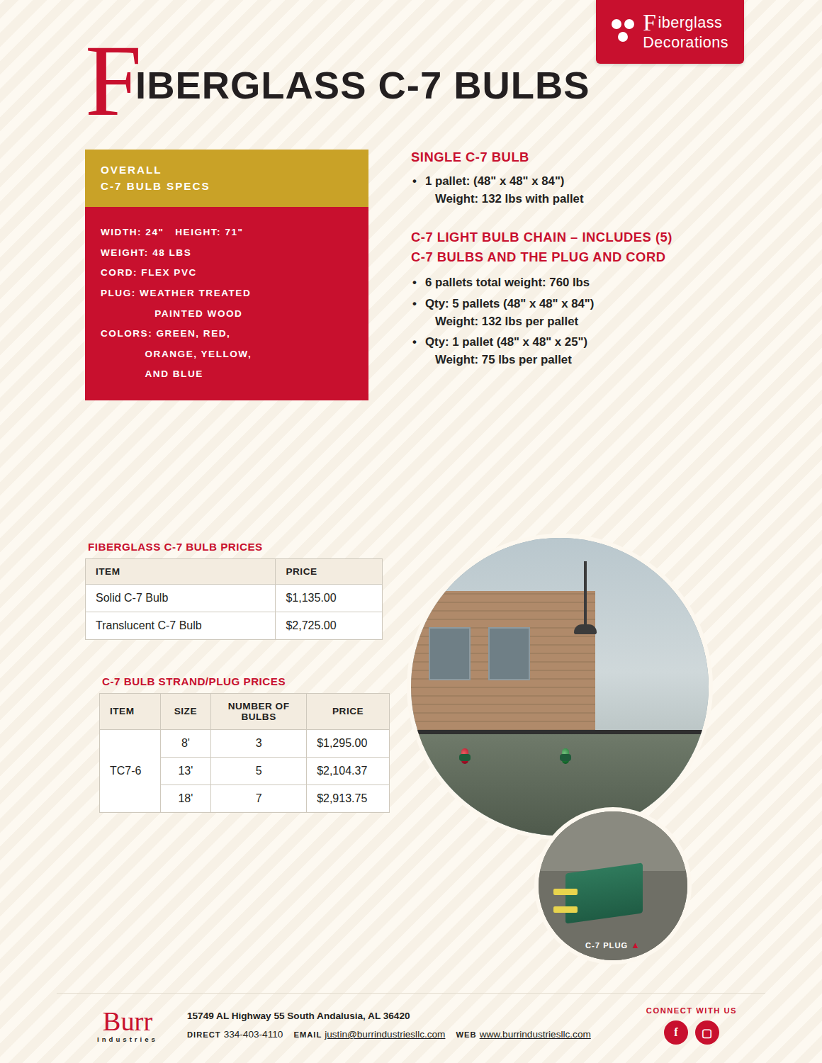Fiberglass Decorations
Fiberglass C-7 Bulbs
Overall
C-7 Bulb Specs
Width: 24" Height: 71"
Weight: 48 lbs
Cord: Flex PVC
Plug: Weather Treated Painted Wood Colors: Green, Red, Orange, Yellow, and Blue
Single C-7 Bulb
1 pallet: (48" x 48" x 84") Weight: 132 lbs with pallet
C-7 Light Bulb Chain – Includes (5)
C-7 Bulbs and the Plug and Cord
6 pallets total weight: 760 lbs
Qty: 5 pallets (48" x 48" x 84") Weight: 132 lbs per pallet
Qty: 1 pallet (48" x 48" x 25") Weight: 75 lbs per pallet
Fiberglass C-7 Bulb Prices
| Item | Price |
| --- | --- |
| Solid C-7 Bulb | $1,135.00 |
| Translucent C-7 Bulb | $2,725.00 |
C-7 Bulb Strand/Plug Prices
| Item | Size | Number of Bulbs | Price |
| --- | --- | --- | --- |
| TC7-6 | 8' | 3 | $1,295.00 |
| 13' | 5 | $2,104.37 |
| 18' | 7 | $2,913.75 |
C-7 PLUG ▲
Burr Industries
15749 AL Highway 55 South Andalusia, AL 36420
Direct334-403-4110 Email justin@burrindustriesllc.com Web www.burrindustriesllc.com
Connect with us
f ▢